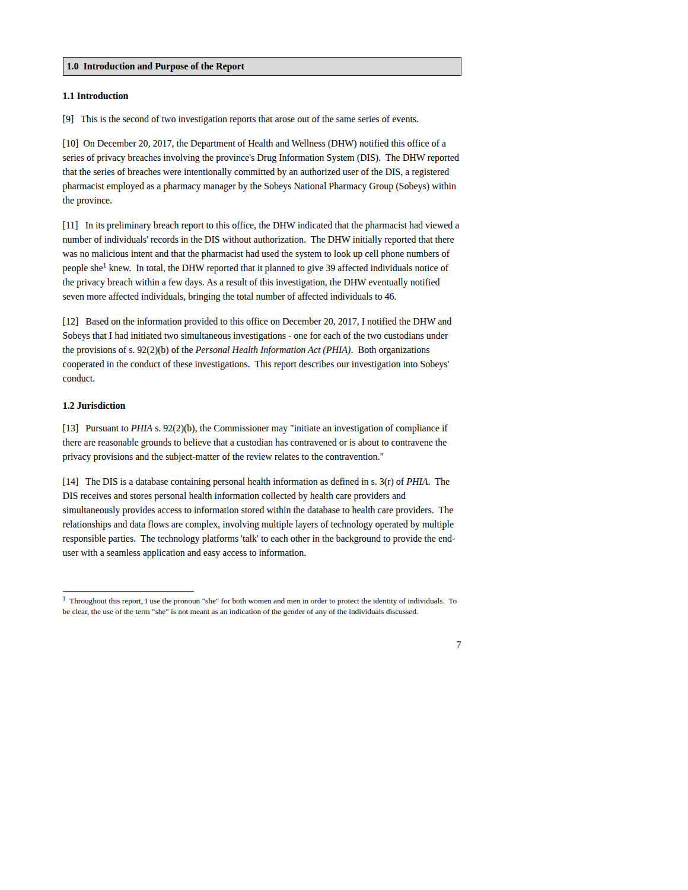1.0 Introduction and Purpose of the Report
1.1 Introduction
[9] This is the second of two investigation reports that arose out of the same series of events.
[10] On December 20, 2017, the Department of Health and Wellness (DHW) notified this office of a series of privacy breaches involving the province's Drug Information System (DIS). The DHW reported that the series of breaches were intentionally committed by an authorized user of the DIS, a registered pharmacist employed as a pharmacy manager by the Sobeys National Pharmacy Group (Sobeys) within the province.
[11] In its preliminary breach report to this office, the DHW indicated that the pharmacist had viewed a number of individuals' records in the DIS without authorization. The DHW initially reported that there was no malicious intent and that the pharmacist had used the system to look up cell phone numbers of people she1 knew. In total, the DHW reported that it planned to give 39 affected individuals notice of the privacy breach within a few days. As a result of this investigation, the DHW eventually notified seven more affected individuals, bringing the total number of affected individuals to 46.
[12] Based on the information provided to this office on December 20, 2017, I notified the DHW and Sobeys that I had initiated two simultaneous investigations - one for each of the two custodians under the provisions of s. 92(2)(b) of the Personal Health Information Act (PHIA). Both organizations cooperated in the conduct of these investigations. This report describes our investigation into Sobeys' conduct.
1.2 Jurisdiction
[13] Pursuant to PHIA s. 92(2)(b), the Commissioner may "initiate an investigation of compliance if there are reasonable grounds to believe that a custodian has contravened or is about to contravene the privacy provisions and the subject-matter of the review relates to the contravention."
[14] The DIS is a database containing personal health information as defined in s. 3(r) of PHIA. The DIS receives and stores personal health information collected by health care providers and simultaneously provides access to information stored within the database to health care providers. The relationships and data flows are complex, involving multiple layers of technology operated by multiple responsible parties. The technology platforms 'talk' to each other in the background to provide the end-user with a seamless application and easy access to information.
1 Throughout this report, I use the pronoun "she" for both women and men in order to protect the identity of individuals. To be clear, the use of the term "she" is not meant as an indication of the gender of any of the individuals discussed.
7